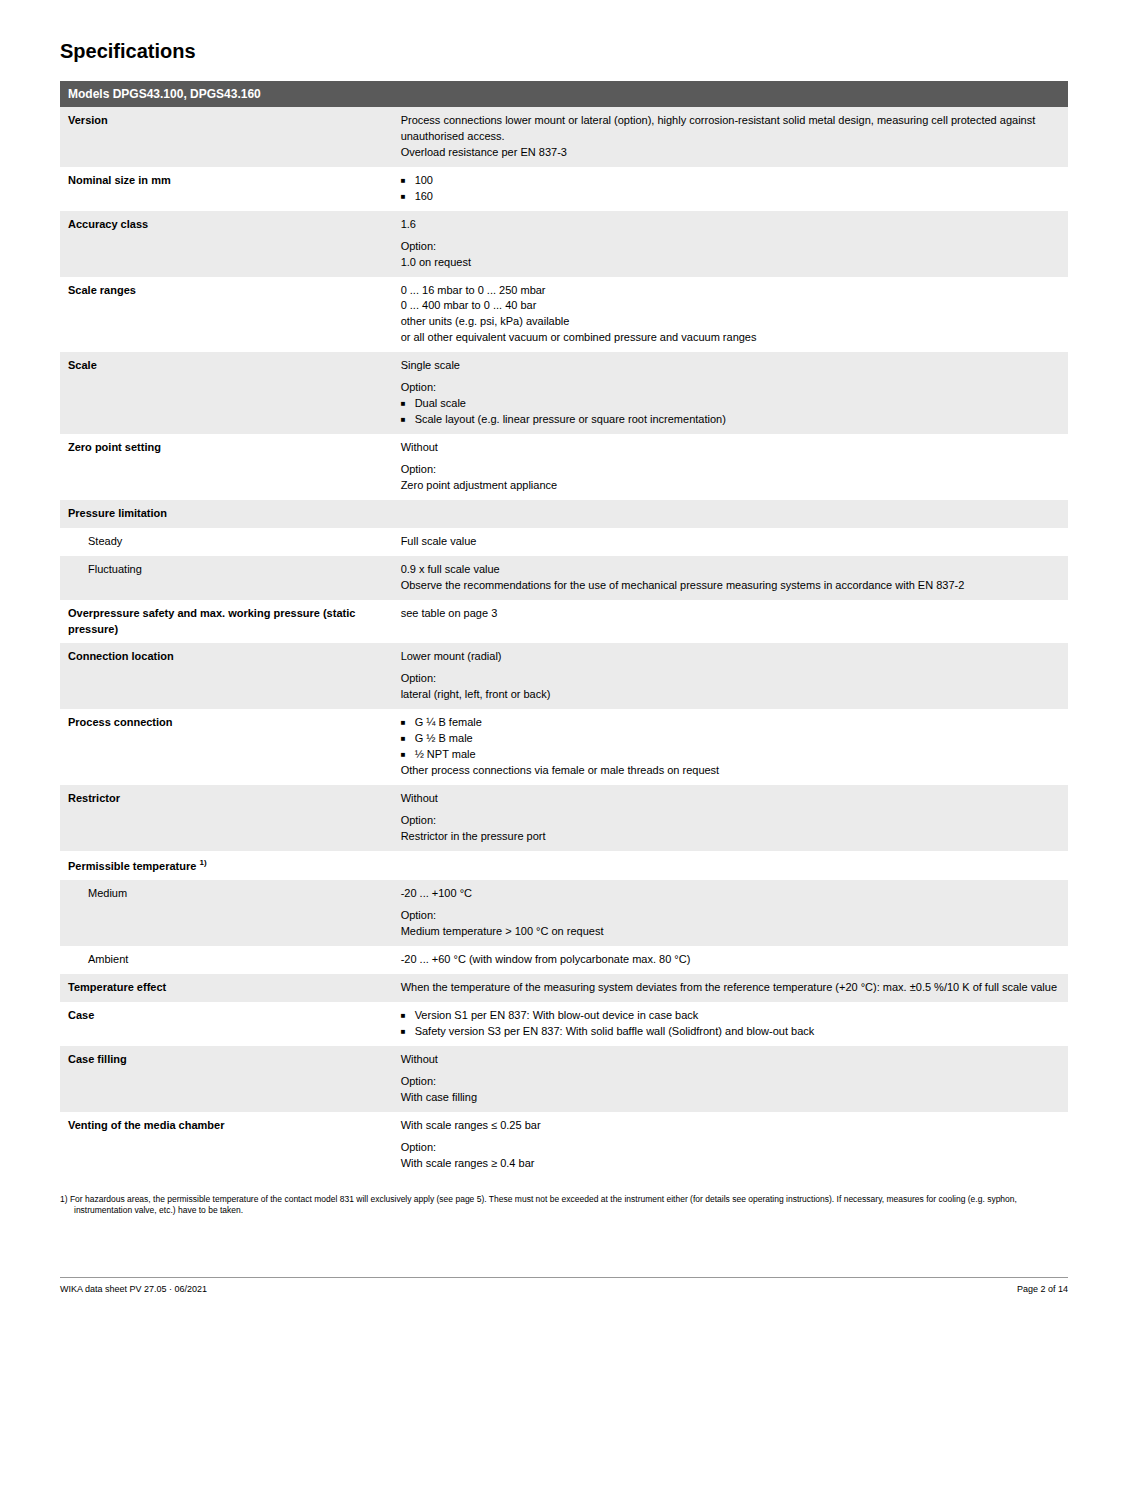Specifications
| Models DPGS43.100, DPGS43.160 |
| --- |
| Version | Process connections lower mount or lateral (option), highly corrosion-resistant solid metal design, measuring cell protected against unauthorised access. Overload resistance per EN 837-3 |
| Nominal size in mm | 100 160 |
| Accuracy class | 1.6 Option: 1.0 on request |
| Scale ranges | 0 ... 16 mbar to 0 ... 250 mbar 0 ... 400 mbar to 0 ... 40 bar other units (e.g. psi, kPa) available or all other equivalent vacuum or combined pressure and vacuum ranges |
| Scale | Single scale Option: Dual scale Scale layout (e.g. linear pressure or square root incrementation) |
| Zero point setting | Without Option: Zero point adjustment appliance |
| Pressure limitation | |
| Steady | Full scale value |
| Fluctuating | 0.9 x full scale value Observe the recommendations for the use of mechanical pressure measuring systems in accordance with EN 837-2 |
| Overpressure safety and max. working pressure (static pressure) | see table on page 3 |
| Connection location | Lower mount (radial) Option: lateral (right, left, front or back) |
| Process connection | G ¼ B female G ½ B male ½ NPT male Other process connections via female or male threads on request |
| Restrictor | Without Option: Restrictor in the pressure port |
| Permissible temperature 1) | |
| Medium | -20 ... +100 °C Option: Medium temperature > 100 °C on request |
| Ambient | -20 ... +60 °C (with window from polycarbonate max. 80 °C) |
| Temperature effect | When the temperature of the measuring system deviates from the reference temperature (+20 °C): max. ±0.5 %/10 K of full scale value |
| Case | Version S1 per EN 837: With blow-out device in case back Safety version S3 per EN 837: With solid baffle wall (Solidfront) and blow-out back |
| Case filling | Without Option: With case filling |
| Venting of the media chamber | With scale ranges ≤ 0.25 bar Option: With scale ranges ≥ 0.4 bar |
1) For hazardous areas, the permissible temperature of the contact model 831 will exclusively apply (see page 5). These must not be exceeded at the instrument either (for details see operating instructions). If necessary, measures for cooling (e.g. syphon, instrumentation valve, etc.) have to be taken.
WIKA data sheet PV 27.05 · 06/2021 Page 2 of 14